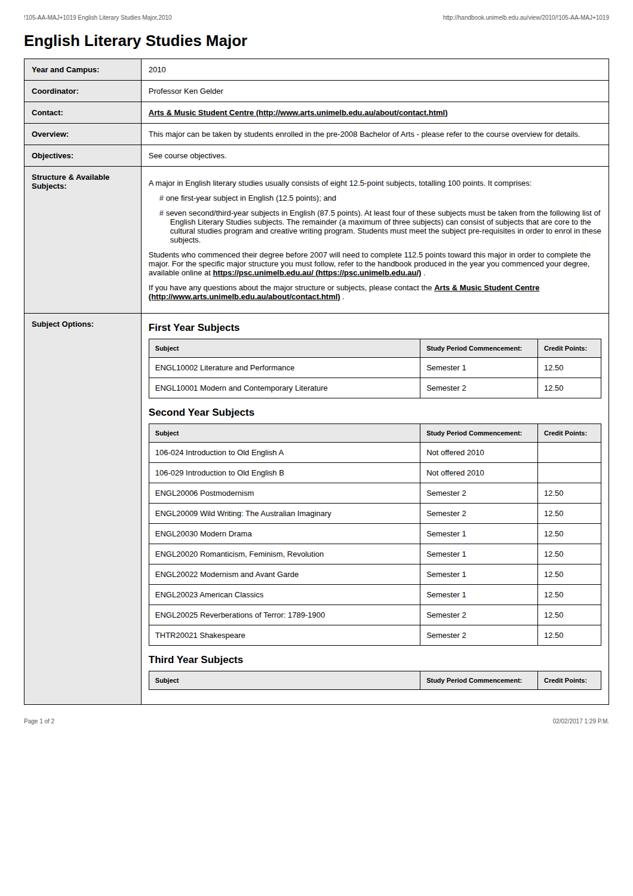!105-AA-MAJ+1019 English Literary Studies Major,2010 http://handbook.unimelb.edu.au/view/2010/!105-AA-MAJ+1019
English Literary Studies Major
| Year and Campus: | 2010 |
| Coordinator: | Professor Ken Gelder |
| Contact: | Arts & Music Student Centre (http://www.arts.unimelb.edu.au/about/contact.html) |
| Overview: | This major can be taken by students enrolled in the pre-2008 Bachelor of Arts - please refer to the course overview for details. |
| Objectives: | See course objectives. |
| Structure & Available Subjects: | A major in English literary studies usually consists of eight 12.5-point subjects, totalling 100 points. It comprises: one first-year subject in English (12.5 points); and seven second/third-year subjects in English (87.5 points). At least four of these subjects must be taken from the following list of English Literary Studies subjects. The remainder (a maximum of three subjects) can consist of subjects that are core to the cultural studies program and creative writing program. Students must meet the subject pre-requisites in order to enrol in these subjects. Students who commenced their degree before 2007 will need to complete 112.5 points toward this major in order to complete the major. For the specific major structure you must follow, refer to the handbook produced in the year you commenced your degree, available online at https://psc.unimelb.edu.au/ (https://psc.unimelb.edu.au/) . If you have any questions about the major structure or subjects, please contact the Arts & Music Student Centre (http://www.arts.unimelb.edu.au/about/contact.html) . |
| Subject Options: | First Year Subjects / Subject / Study Period Commencement: / Credit Points: / / --- / --- / --- / / ENGL10002 Literature and Performance / Semester 1 / 12.50 / / ENGL10001 Modern and Contemporary Literature / Semester 2 / 12.50 / Second Year Subjects / Subject / Study Period Commencement: / Credit Points: / / --- / --- / --- / / 106-024 Introduction to Old English A / Not offered 2010 / / / 106-029 Introduction to Old English B / Not offered 2010 / / / ENGL20006 Postmodernism / Semester 2 / 12.50 / / ENGL20009 Wild Writing: The Australian Imaginary / Semester 2 / 12.50 / / ENGL20030 Modern Drama / Semester 1 / 12.50 / / ENGL20020 Romanticism, Feminism, Revolution / Semester 1 / 12.50 / / ENGL20022 Modernism and Avant Garde / Semester 1 / 12.50 / / ENGL20023 American Classics / Semester 1 / 12.50 / / ENGL20025 Reverberations of Terror: 1789-1900 / Semester 2 / 12.50 / / THTR20021 Shakespeare / Semester 2 / 12.50 / Third Year Subjects / Subject / Study Period Commencement: / Credit Points: / / --- / --- / --- / |
Page 1 of 2 02/02/2017 1:29 P.M.